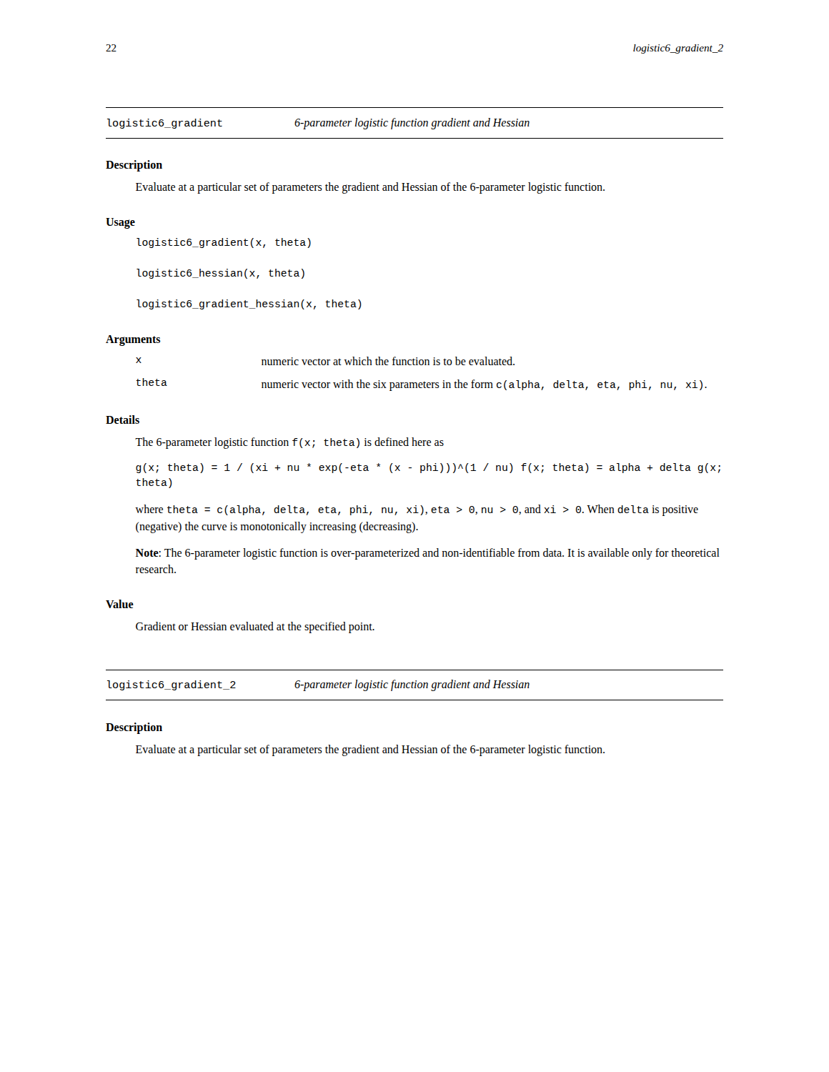22 logistic6_gradient_2
logistic6_gradient 6-parameter logistic function gradient and Hessian
Description
Evaluate at a particular set of parameters the gradient and Hessian of the 6-parameter logistic function.
Usage
logistic6_gradient(x, theta)

logistic6_hessian(x, theta)

logistic6_gradient_hessian(x, theta)
Arguments
x
numeric vector at which the function is to be evaluated.
theta
numeric vector with the six parameters in the form c(alpha, delta, eta, phi, nu, xi).
Details
The 6-parameter logistic function f(x; theta) is defined here as
g(x; theta) = 1 / (xi + nu * exp(-eta * (x - phi)))^(1 / nu) f(x; theta) = alpha + delta g(x; theta)
where theta = c(alpha, delta, eta, phi, nu, xi), eta > 0, nu > 0, and xi > 0. When delta is positive (negative) the curve is monotonically increasing (decreasing).
Note: The 6-parameter logistic function is over-parameterized and non-identifiable from data. It is available only for theoretical research.
Value
Gradient or Hessian evaluated at the specified point.
logistic6_gradient_2 6-parameter logistic function gradient and Hessian
Description
Evaluate at a particular set of parameters the gradient and Hessian of the 6-parameter logistic function.